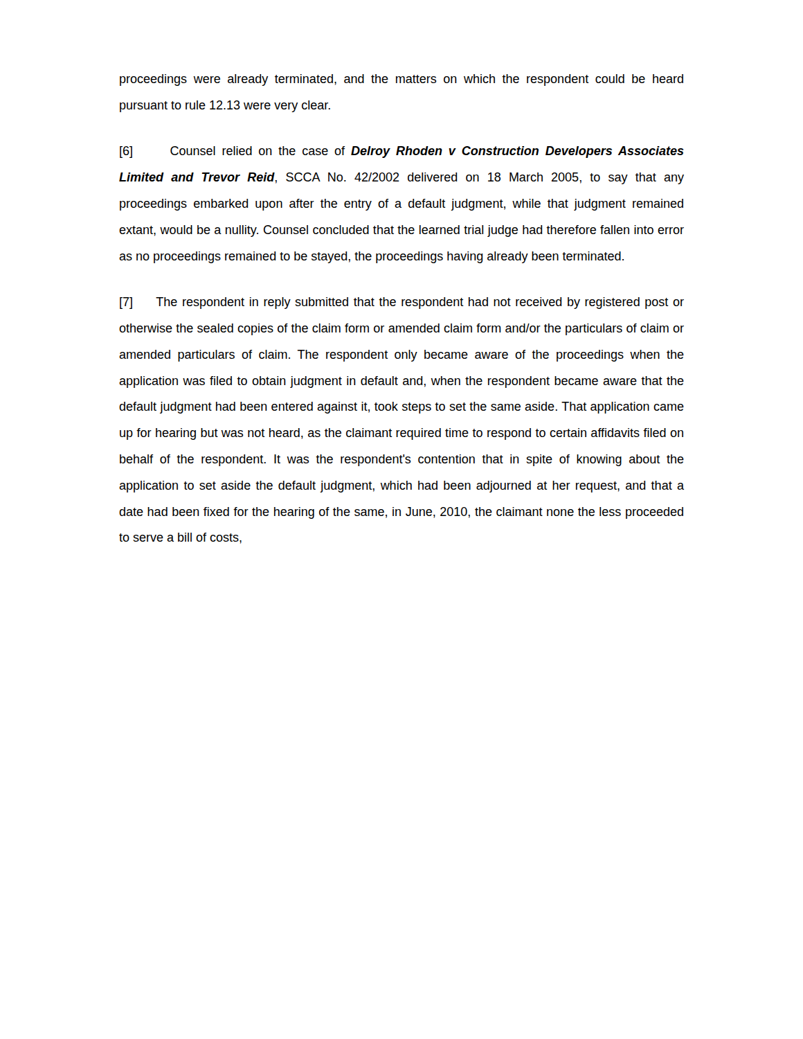proceedings were already terminated, and the matters on which the respondent could be heard pursuant to rule 12.13 were very clear.
[6] Counsel relied on the case of Delroy Rhoden v Construction Developers Associates Limited and Trevor Reid, SCCA No. 42/2002 delivered on 18 March 2005, to say that any proceedings embarked upon after the entry of a default judgment, while that judgment remained extant, would be a nullity. Counsel concluded that the learned trial judge had therefore fallen into error as no proceedings remained to be stayed, the proceedings having already been terminated.
[7] The respondent in reply submitted that the respondent had not received by registered post or otherwise the sealed copies of the claim form or amended claim form and/or the particulars of claim or amended particulars of claim. The respondent only became aware of the proceedings when the application was filed to obtain judgment in default and, when the respondent became aware that the default judgment had been entered against it, took steps to set the same aside. That application came up for hearing but was not heard, as the claimant required time to respond to certain affidavits filed on behalf of the respondent. It was the respondent's contention that in spite of knowing about the application to set aside the default judgment, which had been adjourned at her request, and that a date had been fixed for the hearing of the same, in June, 2010, the claimant none the less proceeded to serve a bill of costs,